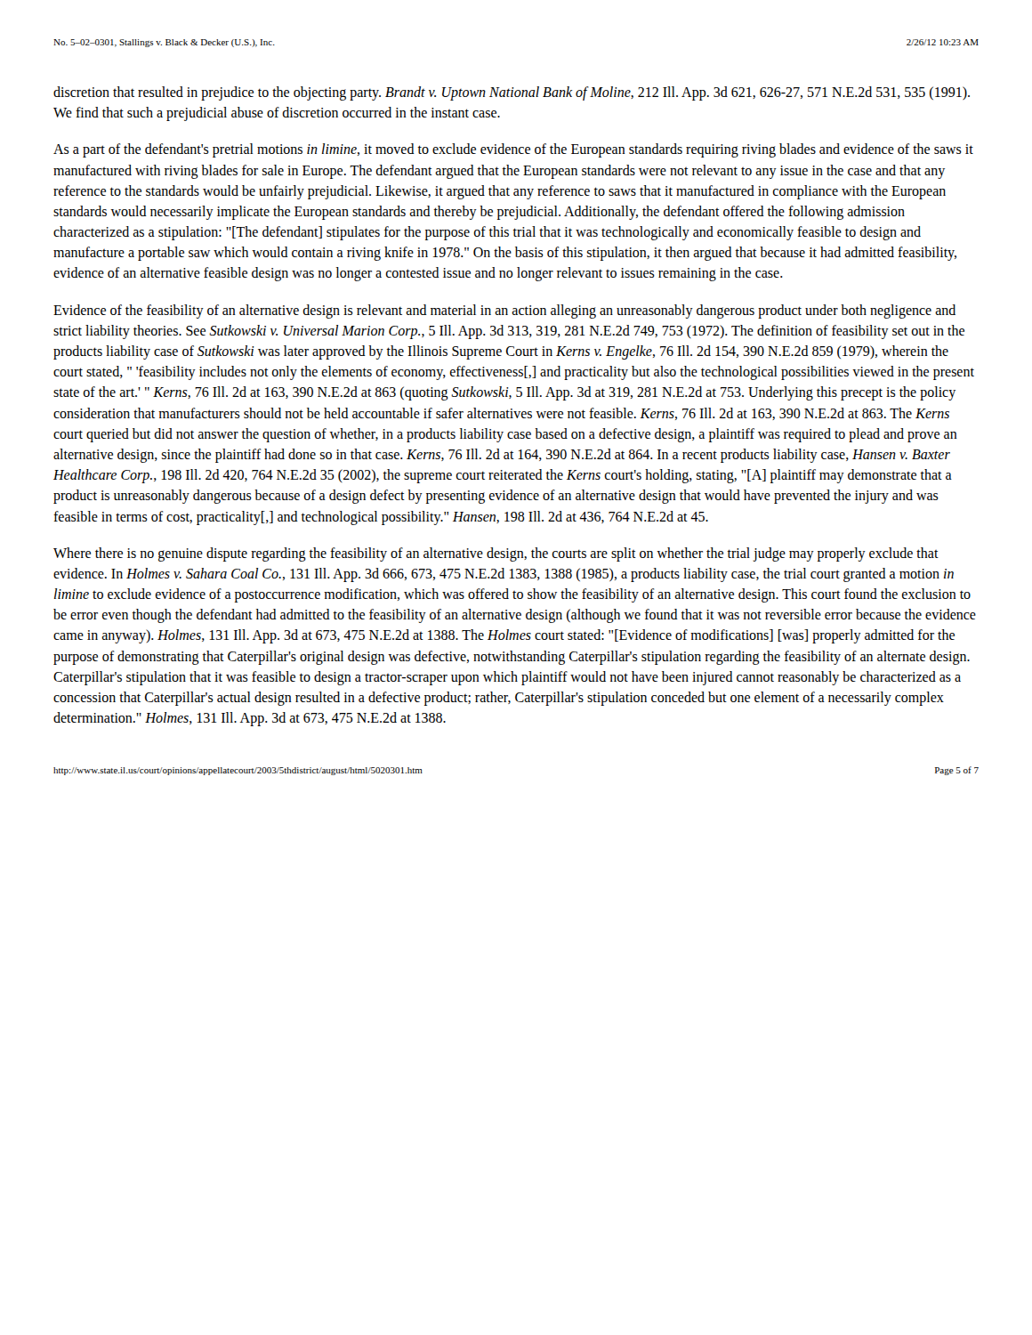No. 5–02–0301, Stallings v. Black & Decker (U.S.), Inc.
2/26/12 10:23 AM
discretion that resulted in prejudice to the objecting party. Brandt v. Uptown National Bank of Moline, 212 Ill. App. 3d 621, 626-27, 571 N.E.2d 531, 535 (1991). We find that such a prejudicial abuse of discretion occurred in the instant case.
As a part of the defendant's pretrial motions in limine, it moved to exclude evidence of the European standards requiring riving blades and evidence of the saws it manufactured with riving blades for sale in Europe. The defendant argued that the European standards were not relevant to any issue in the case and that any reference to the standards would be unfairly prejudicial. Likewise, it argued that any reference to saws that it manufactured in compliance with the European standards would necessarily implicate the European standards and thereby be prejudicial. Additionally, the defendant offered the following admission characterized as a stipulation: "[The defendant] stipulates for the purpose of this trial that it was technologically and economically feasible to design and manufacture a portable saw which would contain a riving knife in 1978." On the basis of this stipulation, it then argued that because it had admitted feasibility, evidence of an alternative feasible design was no longer a contested issue and no longer relevant to issues remaining in the case.
Evidence of the feasibility of an alternative design is relevant and material in an action alleging an unreasonably dangerous product under both negligence and strict liability theories. See Sutkowski v. Universal Marion Corp., 5 Ill. App. 3d 313, 319, 281 N.E.2d 749, 753 (1972). The definition of feasibility set out in the products liability case of Sutkowski was later approved by the Illinois Supreme Court in Kerns v. Engelke, 76 Ill. 2d 154, 390 N.E.2d 859 (1979), wherein the court stated, " 'feasibility includes not only the elements of economy, effectiveness[,] and practicality but also the technological possibilities viewed in the present state of the art.' " Kerns, 76 Ill. 2d at 163, 390 N.E.2d at 863 (quoting Sutkowski, 5 Ill. App. 3d at 319, 281 N.E.2d at 753. Underlying this precept is the policy consideration that manufacturers should not be held accountable if safer alternatives were not feasible. Kerns, 76 Ill. 2d at 163, 390 N.E.2d at 863. The Kerns court queried but did not answer the question of whether, in a products liability case based on a defective design, a plaintiff was required to plead and prove an alternative design, since the plaintiff had done so in that case. Kerns, 76 Ill. 2d at 164, 390 N.E.2d at 864. In a recent products liability case, Hansen v. Baxter Healthcare Corp., 198 Ill. 2d 420, 764 N.E.2d 35 (2002), the supreme court reiterated the Kerns court's holding, stating, "[A] plaintiff may demonstrate that a product is unreasonably dangerous because of a design defect by presenting evidence of an alternative design that would have prevented the injury and was feasible in terms of cost, practicality[,] and technological possibility." Hansen, 198 Ill. 2d at 436, 764 N.E.2d at 45.
Where there is no genuine dispute regarding the feasibility of an alternative design, the courts are split on whether the trial judge may properly exclude that evidence. In Holmes v. Sahara Coal Co., 131 Ill. App. 3d 666, 673, 475 N.E.2d 1383, 1388 (1985), a products liability case, the trial court granted a motion in limine to exclude evidence of a postoccurrence modification, which was offered to show the feasibility of an alternative design. This court found the exclusion to be error even though the defendant had admitted to the feasibility of an alternative design (although we found that it was not reversible error because the evidence came in anyway). Holmes, 131 Ill. App. 3d at 673, 475 N.E.2d at 1388. The Holmes court stated: "[Evidence of modifications] [was] properly admitted for the purpose of demonstrating that Caterpillar's original design was defective, notwithstanding Caterpillar's stipulation regarding the feasibility of an alternate design. Caterpillar's stipulation that it was feasible to design a tractor-scraper upon which plaintiff would not have been injured cannot reasonably be characterized as a concession that Caterpillar's actual design resulted in a defective product; rather, Caterpillar's stipulation conceded but one element of a necessarily complex determination." Holmes, 131 Ill. App. 3d at 673, 475 N.E.2d at 1388.
http://www.state.il.us/court/opinions/appellatecourt/2003/5thdistrict/august/html/5020301.htm
Page 5 of 7